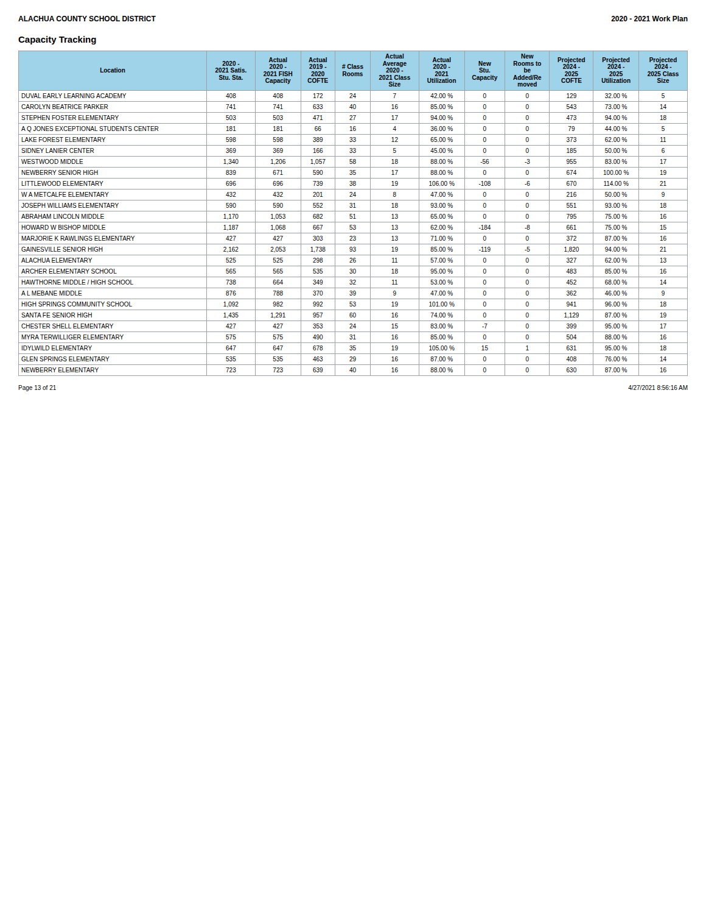ALACHUA COUNTY SCHOOL DISTRICT 2020 - 2021 Work Plan
Capacity Tracking
| Location | 2020 - 2021 Satis. Stu. Sta. | Actual 2020 - 2021 FISH Capacity | Actual 2019 - 2020 COFTE | # Class Rooms | Actual Average 2020 - 2021 Class Size | Actual 2020 - 2021 Utilization | New Stu. Capacity | New Rooms to be Added/Re moved | Projected 2024 - 2025 COFTE | Projected 2024 - 2025 Utilization | Projected 2024 - 2025 Class Size |
| --- | --- | --- | --- | --- | --- | --- | --- | --- | --- | --- | --- |
| DUVAL EARLY LEARNING ACADEMY | 408 | 408 | 172 | 24 | 7 | 42.00 % | 0 | 0 | 129 | 32.00 % | 5 |
| Carolyn Beatrice Parker | 741 | 741 | 633 | 40 | 16 | 85.00 % | 0 | 0 | 543 | 73.00 % | 14 |
| STEPHEN FOSTER ELEMENTARY | 503 | 503 | 471 | 27 | 17 | 94.00 % | 0 | 0 | 473 | 94.00 % | 18 |
| A Q JONES EXCEPTIONAL STUDENTS CENTER | 181 | 181 | 66 | 16 | 4 | 36.00 % | 0 | 0 | 79 | 44.00 % | 5 |
| LAKE FOREST ELEMENTARY | 598 | 598 | 389 | 33 | 12 | 65.00 % | 0 | 0 | 373 | 62.00 % | 11 |
| SIDNEY LANIER CENTER | 369 | 369 | 166 | 33 | 5 | 45.00 % | 0 | 0 | 185 | 50.00 % | 6 |
| WESTWOOD MIDDLE | 1,340 | 1,206 | 1,057 | 58 | 18 | 88.00 % | -56 | -3 | 955 | 83.00 % | 17 |
| NEWBERRY SENIOR HIGH | 839 | 671 | 590 | 35 | 17 | 88.00 % | 0 | 0 | 674 | 100.00 % | 19 |
| LITTLEWOOD ELEMENTARY | 696 | 696 | 739 | 38 | 19 | 106.00 % | -108 | -6 | 670 | 114.00 % | 21 |
| W A METCALFE ELEMENTARY | 432 | 432 | 201 | 24 | 8 | 47.00 % | 0 | 0 | 216 | 50.00 % | 9 |
| JOSEPH WILLIAMS ELEMENTARY | 590 | 590 | 552 | 31 | 18 | 93.00 % | 0 | 0 | 551 | 93.00 % | 18 |
| ABRAHAM LINCOLN MIDDLE | 1,170 | 1,053 | 682 | 51 | 13 | 65.00 % | 0 | 0 | 795 | 75.00 % | 16 |
| HOWARD W BISHOP MIDDLE | 1,187 | 1,068 | 667 | 53 | 13 | 62.00 % | -184 | -8 | 661 | 75.00 % | 15 |
| MARJORIE K RAWLINGS ELEMENTARY | 427 | 427 | 303 | 23 | 13 | 71.00 % | 0 | 0 | 372 | 87.00 % | 16 |
| GAINESVILLE SENIOR HIGH | 2,162 | 2,053 | 1,738 | 93 | 19 | 85.00 % | -119 | -5 | 1,820 | 94.00 % | 21 |
| ALACHUA ELEMENTARY | 525 | 525 | 298 | 26 | 11 | 57.00 % | 0 | 0 | 327 | 62.00 % | 13 |
| ARCHER ELEMENTARY SCHOOL | 565 | 565 | 535 | 30 | 18 | 95.00 % | 0 | 0 | 483 | 85.00 % | 16 |
| HAWTHORNE MIDDLE / HIGH SCHOOL | 738 | 664 | 349 | 32 | 11 | 53.00 % | 0 | 0 | 452 | 68.00 % | 14 |
| A L MEBANE MIDDLE | 876 | 788 | 370 | 39 | 9 | 47.00 % | 0 | 0 | 362 | 46.00 % | 9 |
| HIGH SPRINGS COMMUNITY SCHOOL | 1,092 | 982 | 992 | 53 | 19 | 101.00 % | 0 | 0 | 941 | 96.00 % | 18 |
| SANTA FE SENIOR HIGH | 1,435 | 1,291 | 957 | 60 | 16 | 74.00 % | 0 | 0 | 1,129 | 87.00 % | 19 |
| CHESTER SHELL ELEMENTARY | 427 | 427 | 353 | 24 | 15 | 83.00 % | -7 | 0 | 399 | 95.00 % | 17 |
| MYRA TERWILLIGER ELEMENTARY | 575 | 575 | 490 | 31 | 16 | 85.00 % | 0 | 0 | 504 | 88.00 % | 16 |
| IDYLWILD ELEMENTARY | 647 | 647 | 678 | 35 | 19 | 105.00 % | 15 | 1 | 631 | 95.00 % | 18 |
| GLEN SPRINGS ELEMENTARY | 535 | 535 | 463 | 29 | 16 | 87.00 % | 0 | 0 | 408 | 76.00 % | 14 |
| NEWBERRY ELEMENTARY | 723 | 723 | 639 | 40 | 16 | 88.00 % | 0 | 0 | 630 | 87.00 % | 16 |
Page 13 of 21 4/27/2021 8:56:16 AM